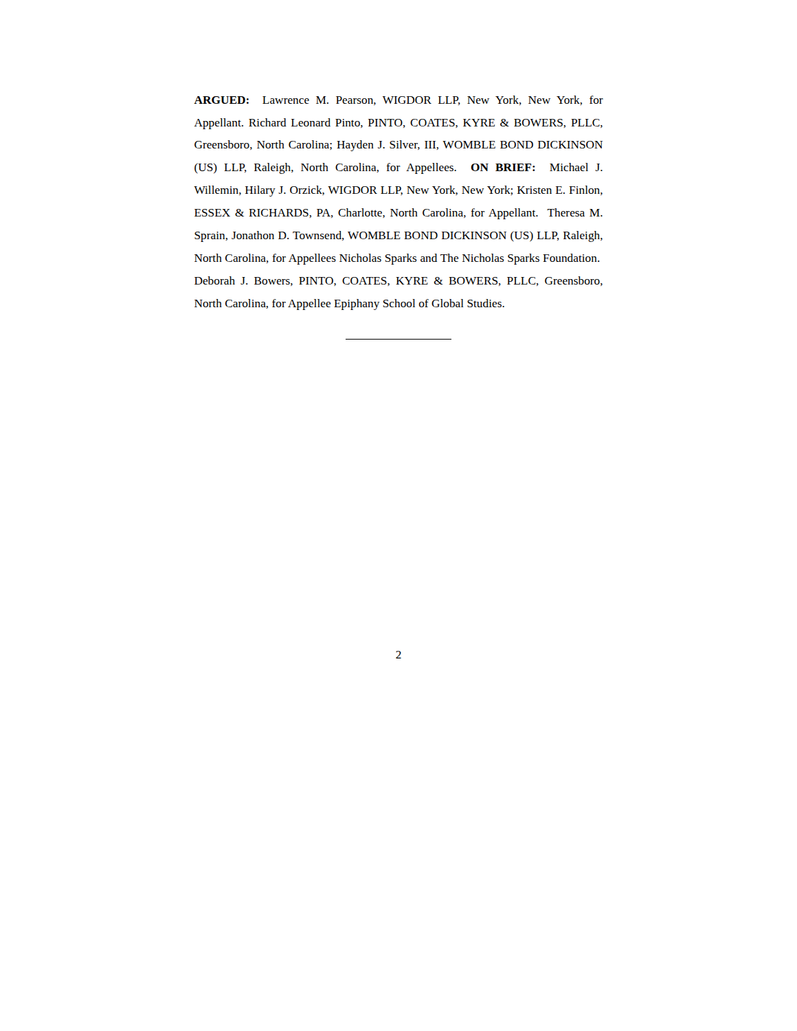ARGUED: Lawrence M. Pearson, WIGDOR LLP, New York, New York, for Appellant. Richard Leonard Pinto, PINTO, COATES, KYRE & BOWERS, PLLC, Greensboro, North Carolina; Hayden J. Silver, III, WOMBLE BOND DICKINSON (US) LLP, Raleigh, North Carolina, for Appellees. ON BRIEF: Michael J. Willemin, Hilary J. Orzick, WIGDOR LLP, New York, New York; Kristen E. Finlon, ESSEX & RICHARDS, PA, Charlotte, North Carolina, for Appellant. Theresa M. Sprain, Jonathon D. Townsend, WOMBLE BOND DICKINSON (US) LLP, Raleigh, North Carolina, for Appellees Nicholas Sparks and The Nicholas Sparks Foundation. Deborah J. Bowers, PINTO, COATES, KYRE & BOWERS, PLLC, Greensboro, North Carolina, for Appellee Epiphany School of Global Studies.
2